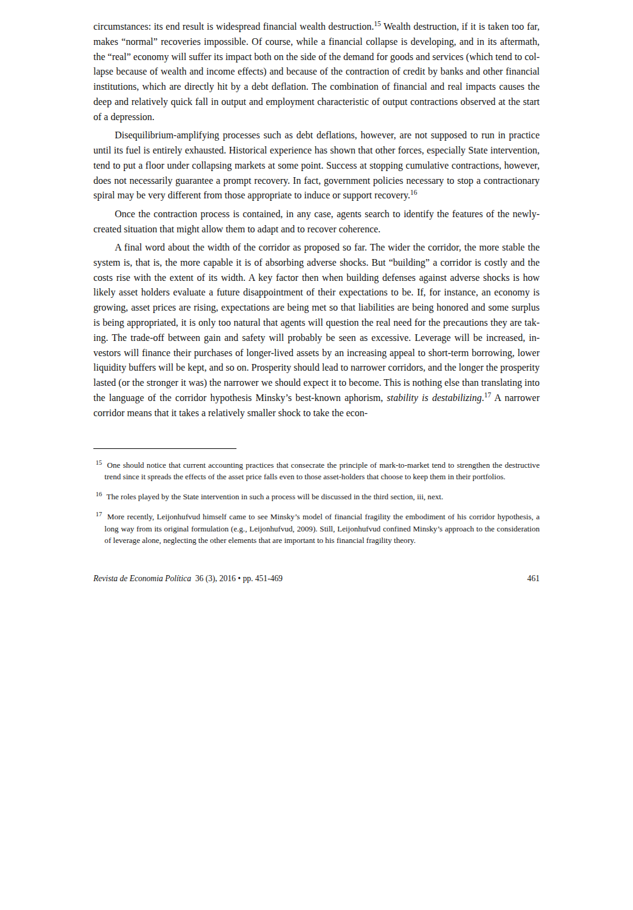circumstances: its end result is widespread financial wealth destruction.15 Wealth destruction, if it is taken too far, makes “normal” recoveries impossible. Of course, while a financial collapse is developing, and in its aftermath, the “real” economy will suffer its impact both on the side of the demand for goods and services (which tend to collapse because of wealth and income effects) and because of the contraction of credit by banks and other financial institutions, which are directly hit by a debt deflation. The combination of financial and real impacts causes the deep and relatively quick fall in output and employment characteristic of output contractions observed at the start of a depression.
Disequilibrium-amplifying processes such as debt deflations, however, are not supposed to run in practice until its fuel is entirely exhausted. Historical experience has shown that other forces, especially State intervention, tend to put a floor under collapsing markets at some point. Success at stopping cumulative contractions, however, does not necessarily guarantee a prompt recovery. In fact, government policies necessary to stop a contractionary spiral may be very different from those appropriate to induce or support recovery.16
Once the contraction process is contained, in any case, agents search to identify the features of the newly-created situation that might allow them to adapt and to recover coherence.
A final word about the width of the corridor as proposed so far. The wider the corridor, the more stable the system is, that is, the more capable it is of absorbing adverse shocks. But “building” a corridor is costly and the costs rise with the extent of its width. A key factor then when building defenses against adverse shocks is how likely asset holders evaluate a future disappointment of their expectations to be. If, for instance, an economy is growing, asset prices are rising, expectations are being met so that liabilities are being honored and some surplus is being appropriated, it is only too natural that agents will question the real need for the precautions they are taking. The trade-off between gain and safety will probably be seen as excessive. Leverage will be increased, investors will finance their purchases of longer-lived assets by an increasing appeal to short-term borrowing, lower liquidity buffers will be kept, and so on. Prosperity should lead to narrower corridors, and the longer the prosperity lasted (or the stronger it was) the narrower we should expect it to become. This is nothing else than translating into the language of the corridor hypothesis Minsky’s best-known aphorism, stability is destabilizing.17 A narrower corridor means that it takes a relatively smaller shock to take the econ-
15 One should notice that current accounting practices that consecrate the principle of mark-to-market tend to strengthen the destructive trend since it spreads the effects of the asset price falls even to those asset-holders that choose to keep them in their portfolios.
16 The roles played by the State intervention in such a process will be discussed in the third section, iii, next.
17 More recently, Leijonhufvud himself came to see Minsky’s model of financial fragility the embodiment of his corridor hypothesis, a long way from its original formulation (e.g., Leijonhufvud, 2009). Still, Leijonhufvud confined Minsky’s approach to the consideration of leverage alone, neglecting the other elements that are important to his financial fragility theory.
Revista de Economia Política 36 (3), 2016 • pp. 451-469 461